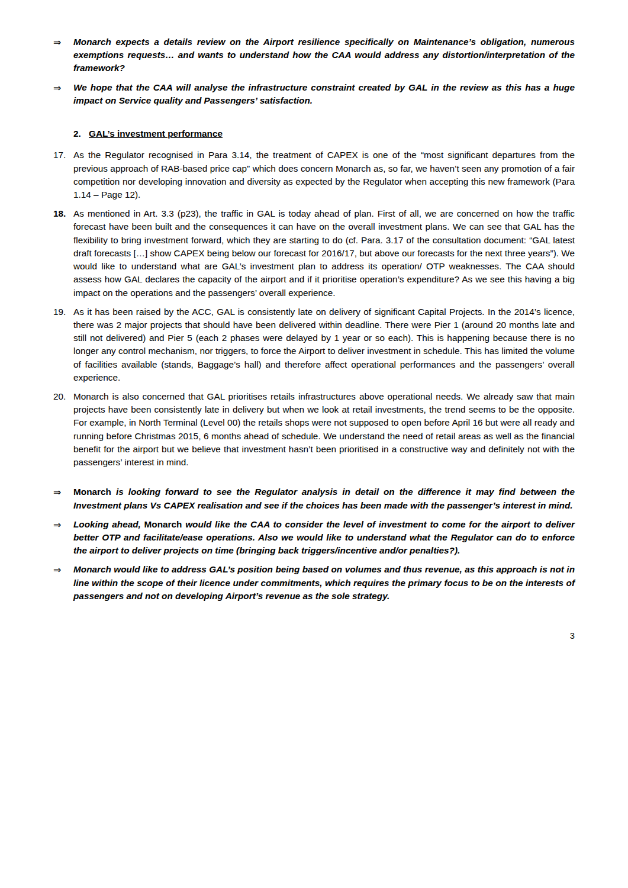⇒
Monarch expects a details review on the Airport resilience specifically on Maintenance’s obligation, numerous exemptions requests… and wants to understand how the CAA would address any distortion/interpretation of the framework?
⇒
We hope that the CAA will analyse the infrastructure constraint created by GAL in the review as this has a huge impact on Service quality and Passengers’ satisfaction.
2. GAL’s investment performance
17.
As the Regulator recognised in Para 3.14, the treatment of CAPEX is one of the “most significant departures from the previous approach of RAB-based price cap” which does concern Monarch as, so far, we haven’t seen any promotion of a fair competition nor developing innovation and diversity as expected by the Regulator when accepting this new framework (Para 1.14 – Page 12).
18.
As mentioned in Art. 3.3 (p23), the traffic in GAL is today ahead of plan. First of all, we are concerned on how the traffic forecast have been built and the consequences it can have on the overall investment plans. We can see that GAL has the flexibility to bring investment forward, which they are starting to do (cf. Para. 3.17 of the consultation document: “GAL latest draft forecasts […] show CAPEX being below our forecast for 2016/17, but above our forecasts for the next three years”). We would like to understand what are GAL’s investment plan to address its operation/ OTP weaknesses. The CAA should assess how GAL declares the capacity of the airport and if it prioritise operation’s expenditure? As we see this having a big impact on the operations and the passengers’ overall experience.
19.
As it has been raised by the ACC, GAL is consistently late on delivery of significant Capital Projects. In the 2014’s licence, there was 2 major projects that should have been delivered within deadline. There were Pier 1 (around 20 months late and still not delivered) and Pier 5 (each 2 phases were delayed by 1 year or so each). This is happening because there is no longer any control mechanism, nor triggers, to force the Airport to deliver investment in schedule. This has limited the volume of facilities available (stands, Baggage’s hall) and therefore affect operational performances and the passengers’ overall experience.
20.
Monarch is also concerned that GAL prioritises retails infrastructures above operational needs. We already saw that main projects have been consistently late in delivery but when we look at retail investments, the trend seems to be the opposite. For example, in North Terminal (Level 00) the retails shops were not supposed to open before April 16 but were all ready and running before Christmas 2015, 6 months ahead of schedule. We understand the need of retail areas as well as the financial benefit for the airport but we believe that investment hasn’t been prioritised in a constructive way and definitely not with the passengers’ interest in mind.
⇒
Monarch is looking forward to see the Regulator analysis in detail on the difference it may find between the Investment plans Vs CAPEX realisation and see if the choices has been made with the passenger’s interest in mind.
⇒
Looking ahead, Monarch would like the CAA to consider the level of investment to come for the airport to deliver better OTP and facilitate/ease operations. Also we would like to understand what the Regulator can do to enforce the airport to deliver projects on time (bringing back triggers/incentive and/or penalties?).
⇒
Monarch would like to address GAL’s position being based on volumes and thus revenue, as this approach is not in line within the scope of their licence under commitments, which requires the primary focus to be on the interests of passengers and not on developing Airport’s revenue as the sole strategy.
3